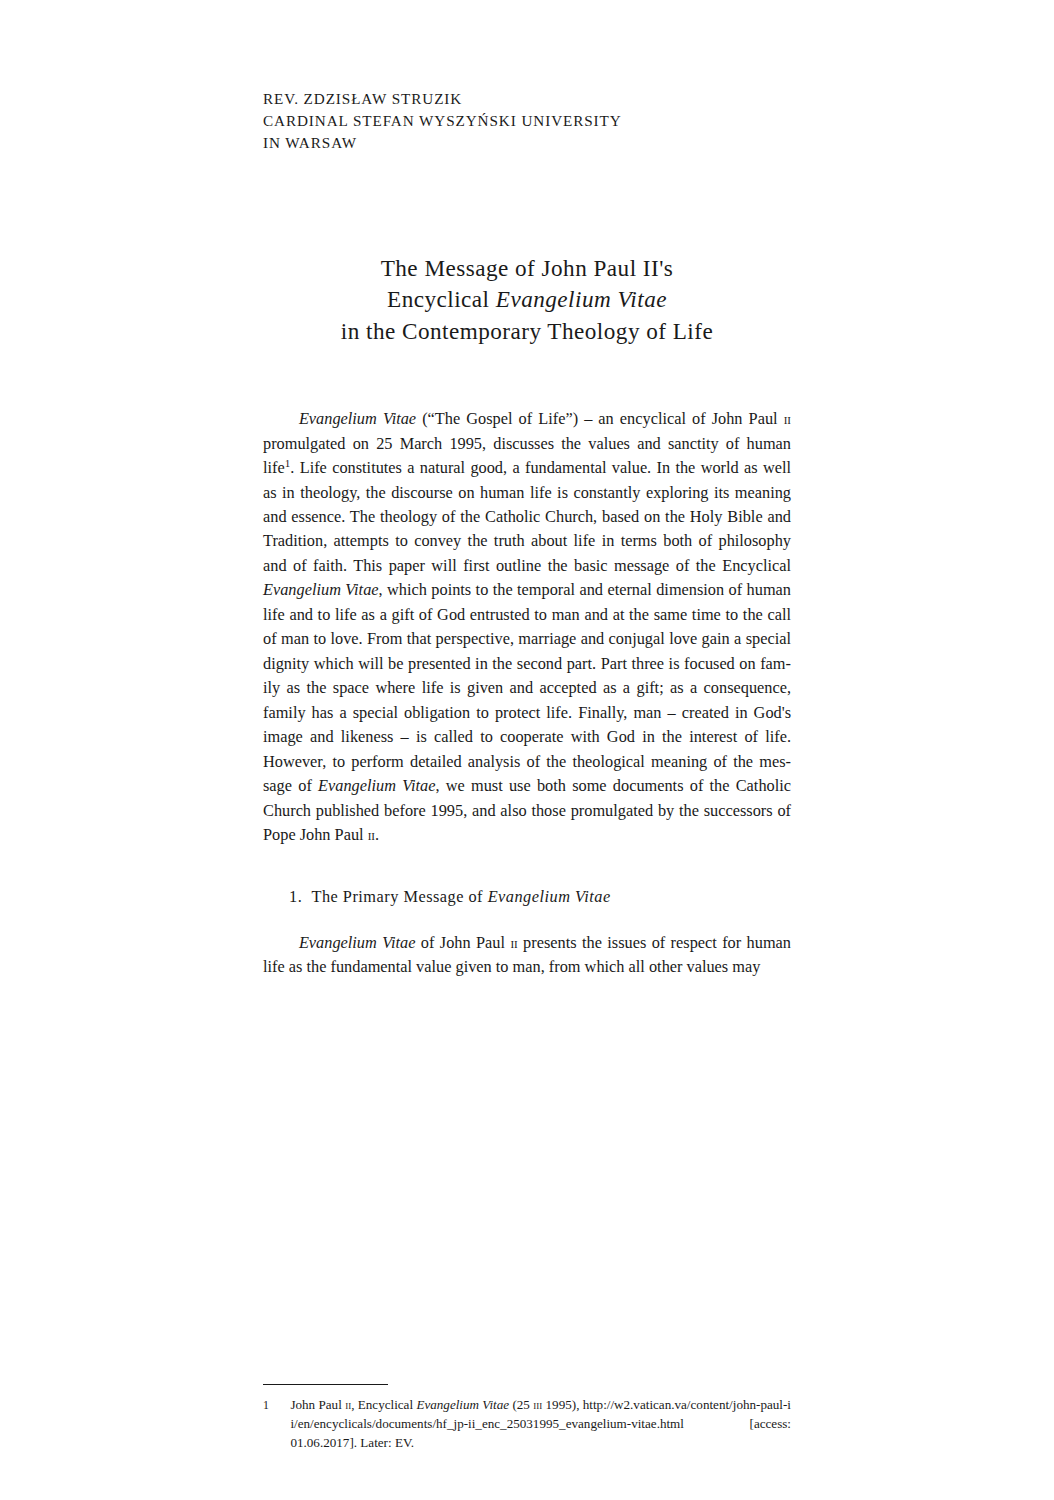Rev. Zdzisław Struzik Cardinal Stefan Wyszyński University in Warsaw
The Message of John Paul II's
Encyclical Evangelium Vitae
in the Contemporary Theology of Life
Evangelium Vitae (“The Gospel of Life”) – an encyclical of John Paul ii promulgated on 25 March 1995, discusses the values and sanctity of human life1. Life constitutes a natural good, a fundamental value. In the world as well as in theology, the discourse on human life is constantly exploring its meaning and essence. The theology of the Catholic Church, based on the Holy Bible and Tradition, attempts to convey the truth about life in terms both of philosophy and of faith. This paper will first outline the basic message of the Encyclical Evangelium Vitae, which points to the temporal and eternal dimension of human life and to life as a gift of God entrusted to man and at the same time to the call of man to love. From that perspective, marriage and conjugal love gain a special dignity which will be presented in the second part. Part three is focused on family as the space where life is given and accepted as a gift; as a consequence, family has a special obligation to protect life. Finally, man – created in God's image and likeness – is called to cooperate with God in the interest of life. However, to perform detailed analysis of the theological meaning of the message of Evangelium Vitae, we must use both some documents of the Catholic Church published before 1995, and also those promulgated by the successors of Pope John Paul ii.
1. The Primary Message of Evangelium Vitae
Evangelium Vitae of John Paul ii presents the issues of respect for human life as the fundamental value given to man, from which all other values may
1 John Paul ii, Encyclical Evangelium Vitae (25 iii 1995), http://w2.vatican.va/content/john-paul-ii/en/encyclicals/documents/hf_jp-ii_enc_25031995_evangelium-vitae.html [access: 01.06.2017]. Later: EV.